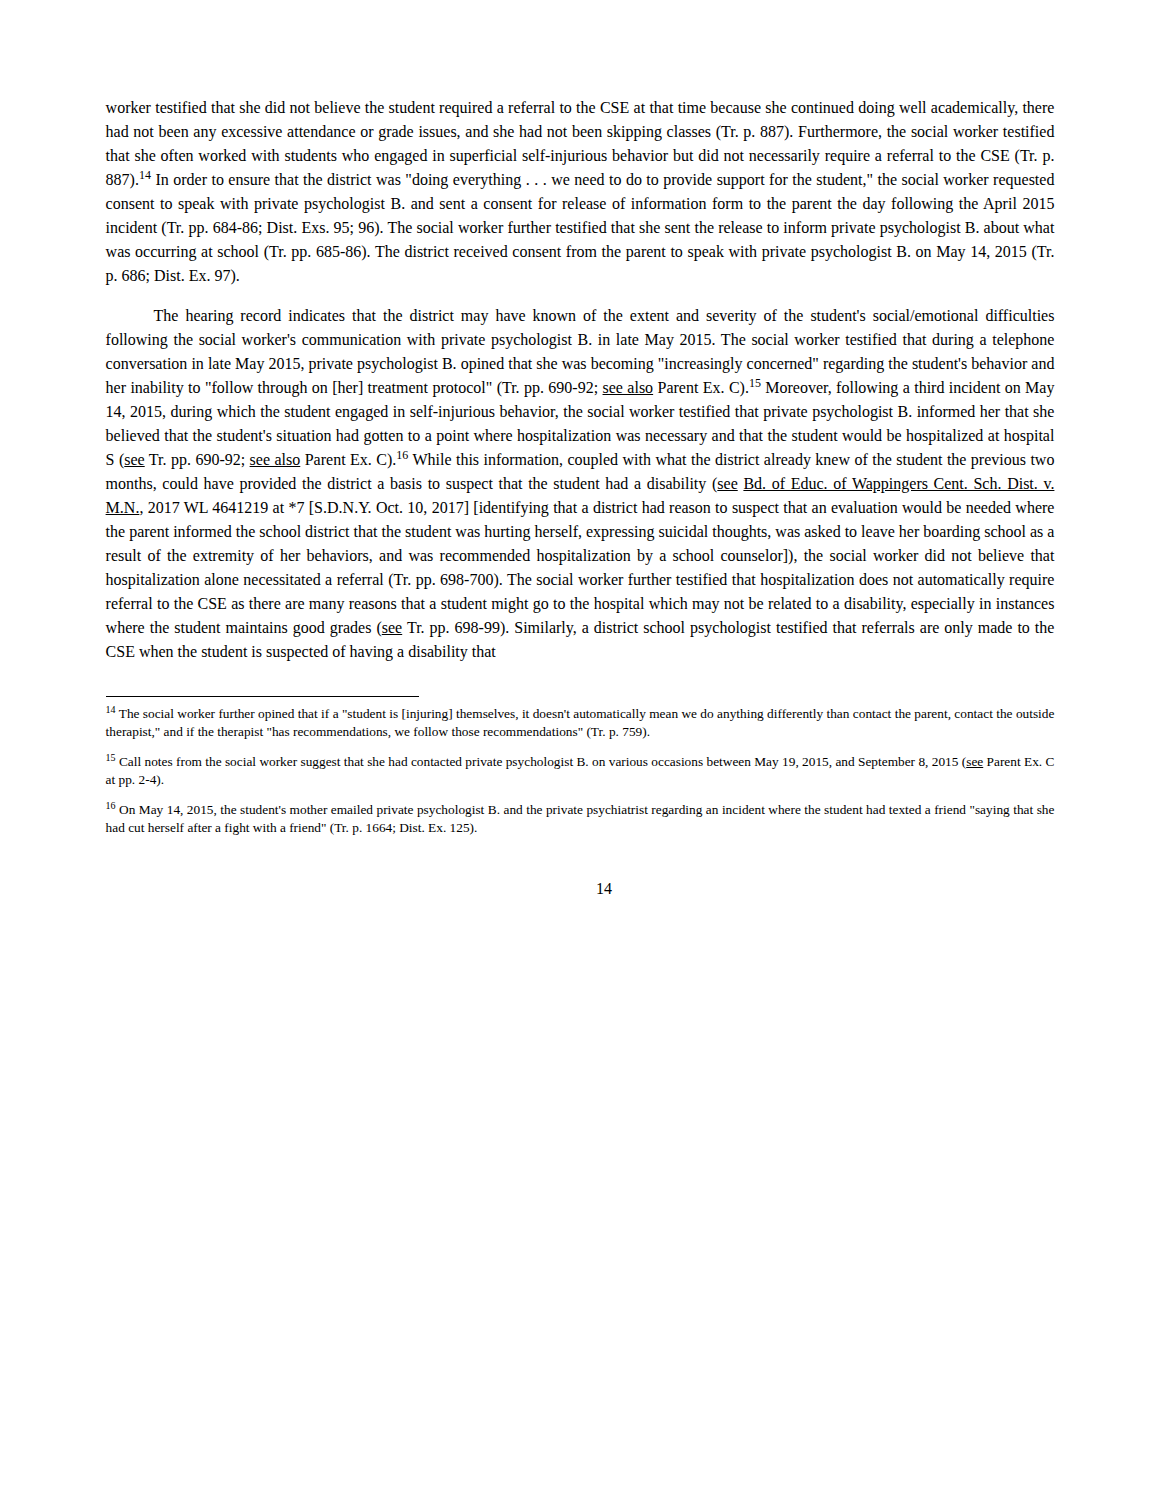worker testified that she did not believe the student required a referral to the CSE at that time because she continued doing well academically, there had not been any excessive attendance or grade issues, and she had not been skipping classes (Tr. p. 887). Furthermore, the social worker testified that she often worked with students who engaged in superficial self-injurious behavior but did not necessarily require a referral to the CSE (Tr. p. 887).14 In order to ensure that the district was "doing everything . . . we need to do to provide support for the student," the social worker requested consent to speak with private psychologist B. and sent a consent for release of information form to the parent the day following the April 2015 incident (Tr. pp. 684-86; Dist. Exs. 95; 96). The social worker further testified that she sent the release to inform private psychologist B. about what was occurring at school (Tr. pp. 685-86). The district received consent from the parent to speak with private psychologist B. on May 14, 2015 (Tr. p. 686; Dist. Ex. 97).
The hearing record indicates that the district may have known of the extent and severity of the student's social/emotional difficulties following the social worker's communication with private psychologist B. in late May 2015. The social worker testified that during a telephone conversation in late May 2015, private psychologist B. opined that she was becoming "increasingly concerned" regarding the student's behavior and her inability to "follow through on [her] treatment protocol" (Tr. pp. 690-92; see also Parent Ex. C).15 Moreover, following a third incident on May 14, 2015, during which the student engaged in self-injurious behavior, the social worker testified that private psychologist B. informed her that she believed that the student's situation had gotten to a point where hospitalization was necessary and that the student would be hospitalized at hospital S (see Tr. pp. 690-92; see also Parent Ex. C).16 While this information, coupled with what the district already knew of the student the previous two months, could have provided the district a basis to suspect that the student had a disability (see Bd. of Educ. of Wappingers Cent. Sch. Dist. v. M.N., 2017 WL 4641219 at *7 [S.D.N.Y. Oct. 10, 2017] [identifying that a district had reason to suspect that an evaluation would be needed where the parent informed the school district that the student was hurting herself, expressing suicidal thoughts, was asked to leave her boarding school as a result of the extremity of her behaviors, and was recommended hospitalization by a school counselor]), the social worker did not believe that hospitalization alone necessitated a referral (Tr. pp. 698-700). The social worker further testified that hospitalization does not automatically require referral to the CSE as there are many reasons that a student might go to the hospital which may not be related to a disability, especially in instances where the student maintains good grades (see Tr. pp. 698-99). Similarly, a district school psychologist testified that referrals are only made to the CSE when the student is suspected of having a disability that
14 The social worker further opined that if a "student is [injuring] themselves, it doesn't automatically mean we do anything differently than contact the parent, contact the outside therapist," and if the therapist "has recommendations, we follow those recommendations" (Tr. p. 759).
15 Call notes from the social worker suggest that she had contacted private psychologist B. on various occasions between May 19, 2015, and September 8, 2015 (see Parent Ex. C at pp. 2-4).
16 On May 14, 2015, the student's mother emailed private psychologist B. and the private psychiatrist regarding an incident where the student had texted a friend "saying that she had cut herself after a fight with a friend" (Tr. p. 1664; Dist. Ex. 125).
14